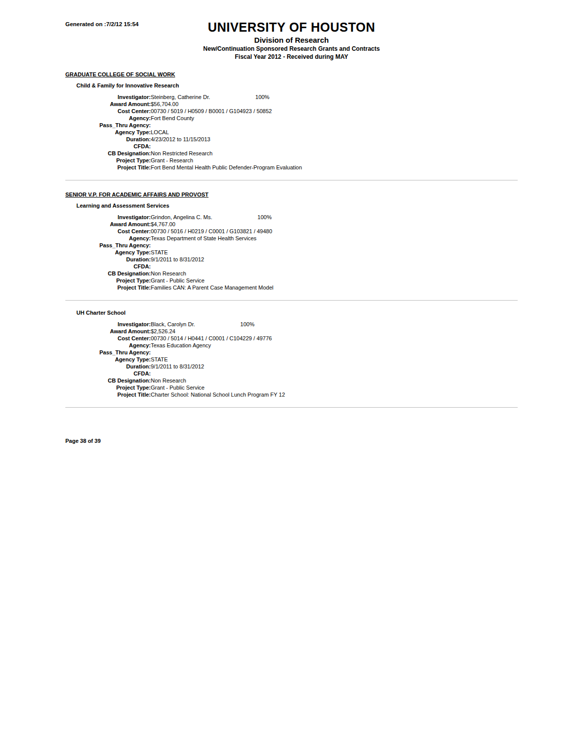Generated on :7/2/12 15:54
UNIVERSITY OF HOUSTON
Division of Research
New/Continuation Sponsored Research Grants and Contracts
Fiscal Year 2012 - Received during MAY
GRADUATE COLLEGE OF SOCIAL WORK
Child & Family for Innovative Research
| Investigator: | Steinberg, Catherine Dr. 100% |
| Award Amount: | $56,704.00 |
| Cost Center: | 00730 / 5019 / H0509 / B0001 / G104923 / 50852 |
| Agency: | Fort Bend County |
| Pass_Thru Agency: | |
| Agency Type: | LOCAL |
| Duration: | 4/23/2012 to 11/15/2013 |
| CFDA: | |
| CB Designation: | Non Restricted Research |
| Project Type: | Grant - Research |
| Project Title: | Fort Bend Mental Health Public Defender-Program Evaluation |
SENIOR V.P. FOR ACADEMIC AFFAIRS AND PROVOST
Learning and Assessment Services
| Investigator: | Grindon, Angelina C. Ms. 100% |
| Award Amount: | $4,767.00 |
| Cost Center: | 00730 / 5016 / H0219 / C0001 / G103821 / 49480 |
| Agency: | Texas Department of State Health Services |
| Pass_Thru Agency: | |
| Agency Type: | STATE |
| Duration: | 9/1/2011 to 8/31/2012 |
| CFDA: | |
| CB Designation: | Non Research |
| Project Type: | Grant - Public Service |
| Project Title: | Families CAN: A Parent Case Management Model |
UH Charter School
| Investigator: | Black, Carolyn Dr. 100% |
| Award Amount: | $2,526.24 |
| Cost Center: | 00730 / 5014 / H0441 / C0001 / C104229 / 49776 |
| Agency: | Texas Education Agency |
| Pass_Thru Agency: | |
| Agency Type: | STATE |
| Duration: | 9/1/2011 to 8/31/2012 |
| CFDA: | |
| CB Designation: | Non Research |
| Project Type: | Grant - Public Service |
| Project Title: | Charter School: National School Lunch Program FY 12 |
Page 38 of 39